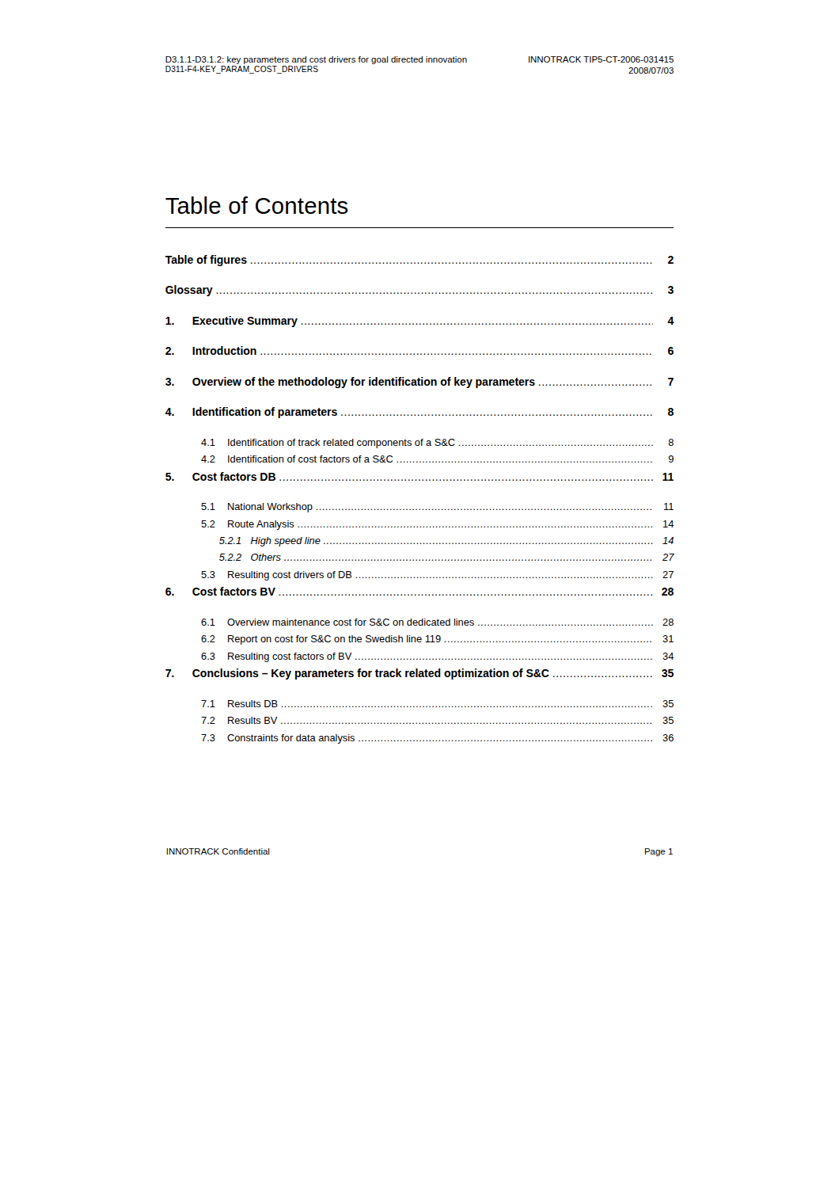| D3.1.1-D3.1.2: key parameters and cost drivers for goal directed innovation | INNOTRACK TIP5-CT-2006-031415 |
| D311-F4-KEY_PARAM_COST_DRIVERS | 2008/07/03 |
Table of Contents
Table of figures ........................................................................................................................... 2
Glossary ..................................................................................................................................... 3
1. Executive Summary ................................................................................................................. 4
2. Introduction ........................................................................................................................... 6
3. Overview of the methodology for identification of key parameters .................................. 7
4. Identification of parameters ....................................................................................................... 8
4.1 Identification of track related components of a S&C ....................................................................... 8
4.2 Identification of cost factors of a S&C ........................................................................................... 9
5. Cost factors DB ..................................................................................................................... 11
5.1 National Workshop ....................................................................................................................... 11
5.2 Route Analysis ............................................................................................................................... 14
5.2.1 High speed line ............................................................................................................. 14
5.2.2 Others ......................................................................................................................... 27
5.3 Resulting cost drivers of DB ....................................................................................................... 27
6. Cost factors BV ..................................................................................................................... 28
6.1 Overview maintenance cost for S&C on dedicated lines ............................................................. 28
6.2 Report on cost for S&C on the Swedish line 119 ......................................................................... 31
6.3 Resulting cost factors of BV ....................................................................................................... 34
7. Conclusions – Key parameters for track related optimization of S&C ............................................. 35
7.1 Results DB ................................................................................................................................. 35
7.2 Results BV ................................................................................................................................. 35
7.3 Constraints for data analysis ....................................................................................................... 36
| INNOTRACK Confidential | Page 1 |